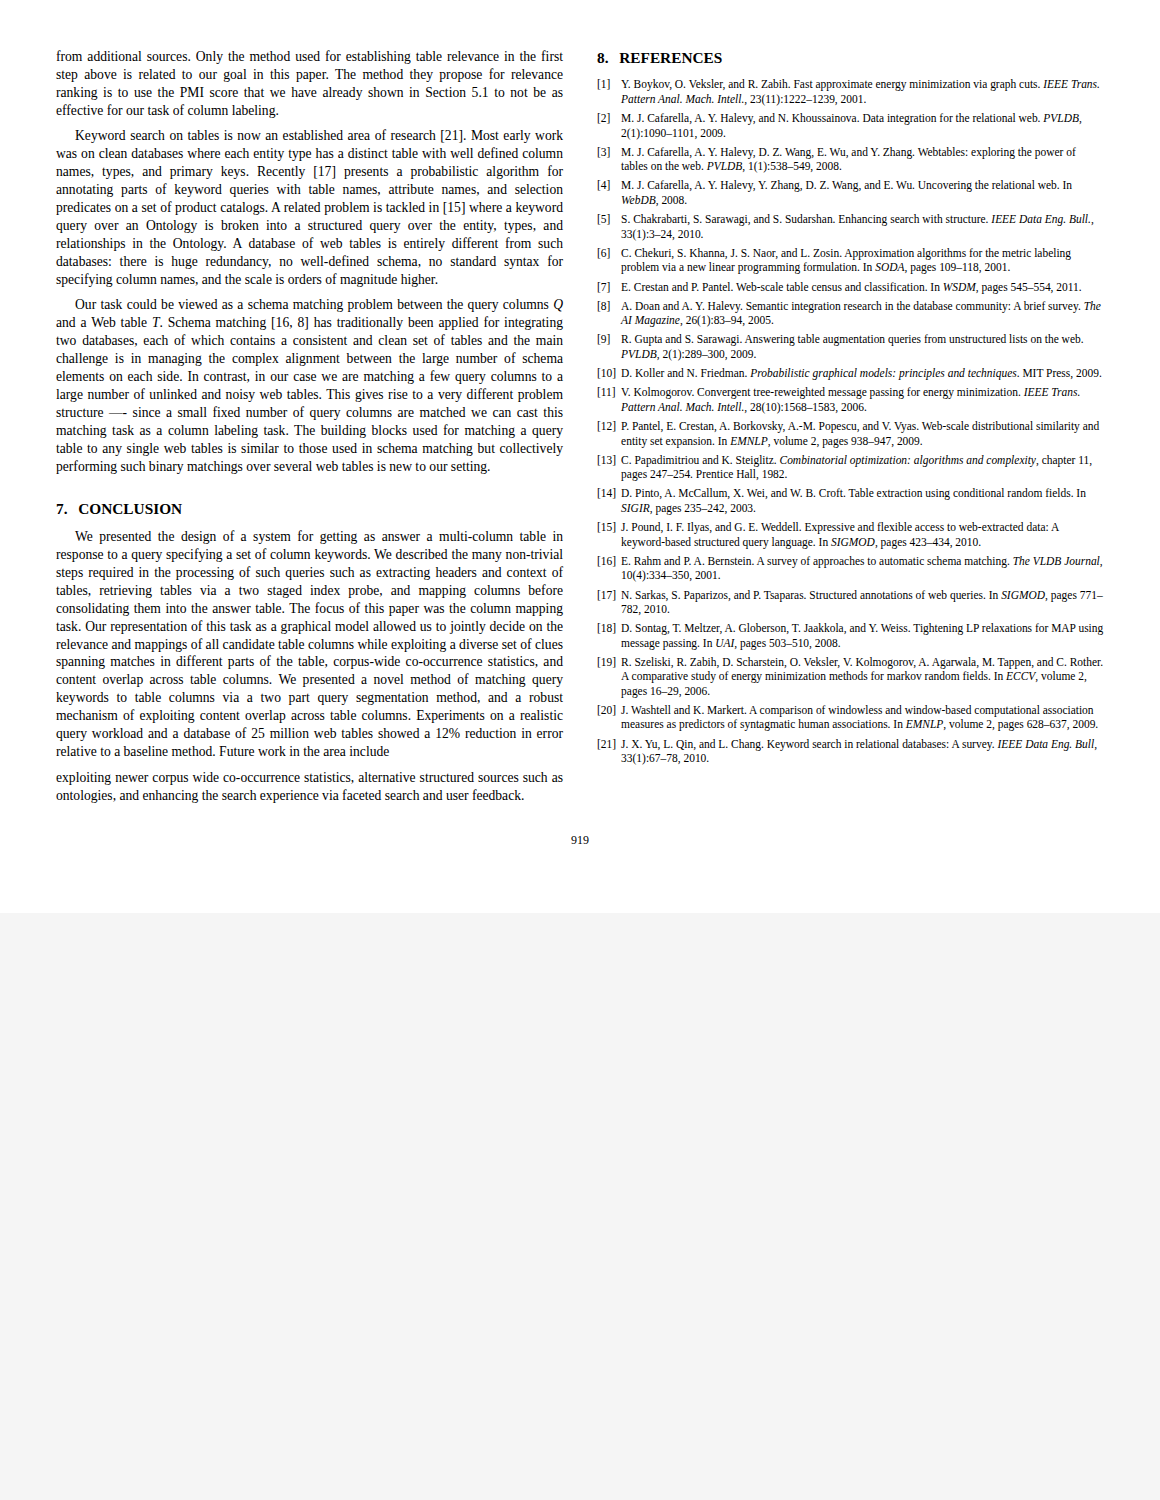from additional sources. Only the method used for establishing table relevance in the first step above is related to our goal in this paper. The method they propose for relevance ranking is to use the PMI score that we have already shown in Section 5.1 to not be as effective for our task of column labeling.
Keyword search on tables is now an established area of research [21]. Most early work was on clean databases where each entity type has a distinct table with well defined column names, types, and primary keys. Recently [17] presents a probabilistic algorithm for annotating parts of keyword queries with table names, attribute names, and selection predicates on a set of product catalogs. A related problem is tackled in [15] where a keyword query over an Ontology is broken into a structured query over the entity, types, and relationships in the Ontology. A database of web tables is entirely different from such databases: there is huge redundancy, no well-defined schema, no standard syntax for specifying column names, and the scale is orders of magnitude higher.
Our task could be viewed as a schema matching problem between the query columns Q and a Web table T. Schema matching [16, 8] has traditionally been applied for integrating two databases, each of which contains a consistent and clean set of tables and the main challenge is in managing the complex alignment between the large number of schema elements on each side. In contrast, in our case we are matching a few query columns to a large number of unlinked and noisy web tables. This gives rise to a very different problem structure —- since a small fixed number of query columns are matched we can cast this matching task as a column labeling task. The building blocks used for matching a query table to any single web tables is similar to those used in schema matching but collectively performing such binary matchings over several web tables is new to our setting.
7. CONCLUSION
We presented the design of a system for getting as answer a multi-column table in response to a query specifying a set of column keywords. We described the many non-trivial steps required in the processing of such queries such as extracting headers and context of tables, retrieving tables via a two staged index probe, and mapping columns before consolidating them into the answer table. The focus of this paper was the column mapping task. Our representation of this task as a graphical model allowed us to jointly decide on the relevance and mappings of all candidate table columns while exploiting a diverse set of clues spanning matches in different parts of the table, corpus-wide co-occurrence statistics, and content overlap across table columns. We presented a novel method of matching query keywords to table columns via a two part query segmentation method, and a robust mechanism of exploiting content overlap across table columns. Experiments on a realistic query workload and a database of 25 million web tables showed a 12% reduction in error relative to a baseline method. Future work in the area include
exploiting newer corpus wide co-occurrence statistics, alternative structured sources such as ontologies, and enhancing the search experience via faceted search and user feedback.
8. REFERENCES
[1] Y. Boykov, O. Veksler, and R. Zabih. Fast approximate energy minimization via graph cuts. IEEE Trans. Pattern Anal. Mach. Intell., 23(11):1222–1239, 2001.
[2] M. J. Cafarella, A. Y. Halevy, and N. Khoussainova. Data integration for the relational web. PVLDB, 2(1):1090–1101, 2009.
[3] M. J. Cafarella, A. Y. Halevy, D. Z. Wang, E. Wu, and Y. Zhang. Webtables: exploring the power of tables on the web. PVLDB, 1(1):538–549, 2008.
[4] M. J. Cafarella, A. Y. Halevy, Y. Zhang, D. Z. Wang, and E. Wu. Uncovering the relational web. In WebDB, 2008.
[5] S. Chakrabarti, S. Sarawagi, and S. Sudarshan. Enhancing search with structure. IEEE Data Eng. Bull., 33(1):3–24, 2010.
[6] C. Chekuri, S. Khanna, J. S. Naor, and L. Zosin. Approximation algorithms for the metric labeling problem via a new linear programming formulation. In SODA, pages 109–118, 2001.
[7] E. Crestan and P. Pantel. Web-scale table census and classification. In WSDM, pages 545–554, 2011.
[8] A. Doan and A. Y. Halevy. Semantic integration research in the database community: A brief survey. The AI Magazine, 26(1):83–94, 2005.
[9] R. Gupta and S. Sarawagi. Answering table augmentation queries from unstructured lists on the web. PVLDB, 2(1):289–300, 2009.
[10] D. Koller and N. Friedman. Probabilistic graphical models: principles and techniques. MIT Press, 2009.
[11] V. Kolmogorov. Convergent tree-reweighted message passing for energy minimization. IEEE Trans. Pattern Anal. Mach. Intell., 28(10):1568–1583, 2006.
[12] P. Pantel, E. Crestan, A. Borkovsky, A.-M. Popescu, and V. Vyas. Web-scale distributional similarity and entity set expansion. In EMNLP, volume 2, pages 938–947, 2009.
[13] C. Papadimitriou and K. Steiglitz. Combinatorial optimization: algorithms and complexity, chapter 11, pages 247–254. Prentice Hall, 1982.
[14] D. Pinto, A. McCallum, X. Wei, and W. B. Croft. Table extraction using conditional random fields. In SIGIR, pages 235–242, 2003.
[15] J. Pound, I. F. Ilyas, and G. E. Weddell. Expressive and flexible access to web-extracted data: A keyword-based structured query language. In SIGMOD, pages 423–434, 2010.
[16] E. Rahm and P. A. Bernstein. A survey of approaches to automatic schema matching. The VLDB Journal, 10(4):334–350, 2001.
[17] N. Sarkas, S. Paparizos, and P. Tsaparas. Structured annotations of web queries. In SIGMOD, pages 771–782, 2010.
[18] D. Sontag, T. Meltzer, A. Globerson, T. Jaakkola, and Y. Weiss. Tightening LP relaxations for MAP using message passing. In UAI, pages 503–510, 2008.
[19] R. Szeliski, R. Zabih, D. Scharstein, O. Veksler, V. Kolmogorov, A. Agarwala, M. Tappen, and C. Rother. A comparative study of energy minimization methods for markov random fields. In ECCV, volume 2, pages 16–29, 2006.
[20] J. Washtell and K. Markert. A comparison of windowless and window-based computational association measures as predictors of syntagmatic human associations. In EMNLP, volume 2, pages 628–637, 2009.
[21] J. X. Yu, L. Qin, and L. Chang. Keyword search in relational databases: A survey. IEEE Data Eng. Bull, 33(1):67–78, 2010.
919